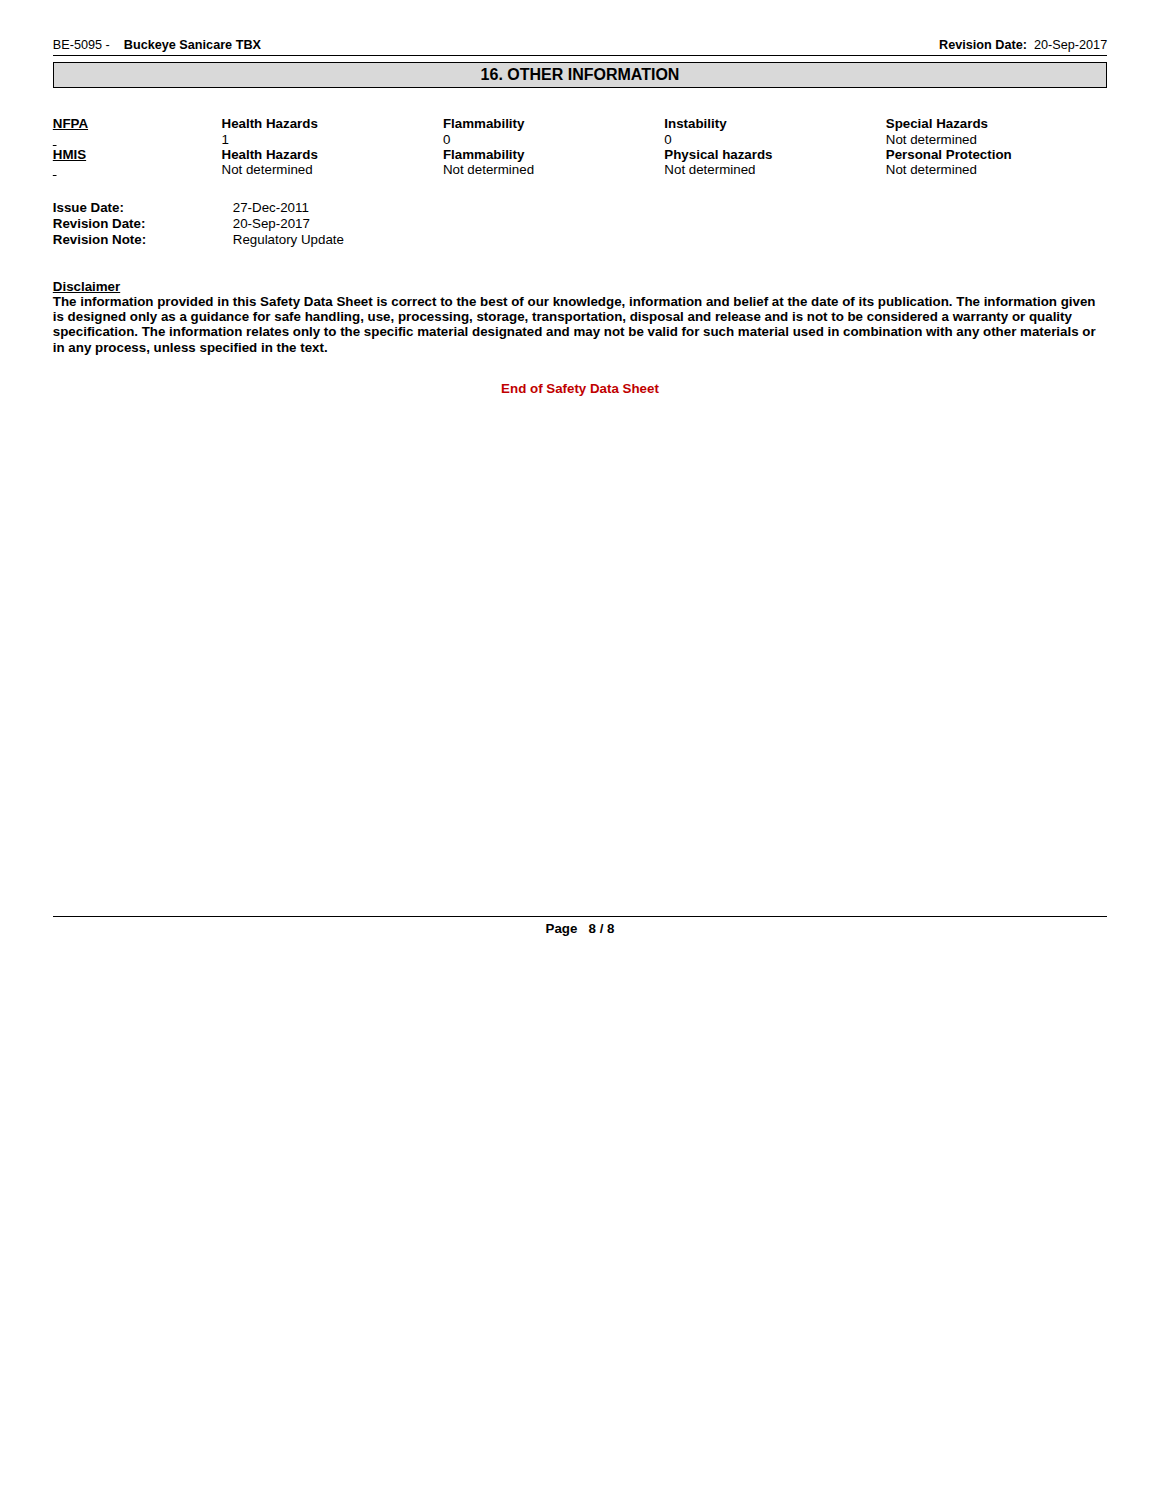BE-5095 -Buckeye Sanicare TBX
Revision Date: 20-Sep-2017
16. OTHER INFORMATION
| NFPA | Health Hazards | Flammability | Instability | Special Hazards |
| | 1 | 0 | 0 | Not determined |
| HMIS | Health Hazards | Flammability | Physical hazards | Personal Protection |
| | Not determined | Not determined | Not determined | Not determined |
| Issue Date: | 27-Dec-2011 |
| Revision Date: | 20-Sep-2017 |
| Revision Note: | Regulatory Update |
Disclaimer
The information provided in this Safety Data Sheet is correct to the best of our knowledge, information and belief at the date of its publication. The information given is designed only as a guidance for safe handling, use, processing, storage, transportation, disposal and release and is not to be considered a warranty or quality specification. The information relates only to the specific material designated and may not be valid for such material used in combination with any other materials or in any process, unless specified in the text.
End of Safety Data Sheet
Page 8 / 8